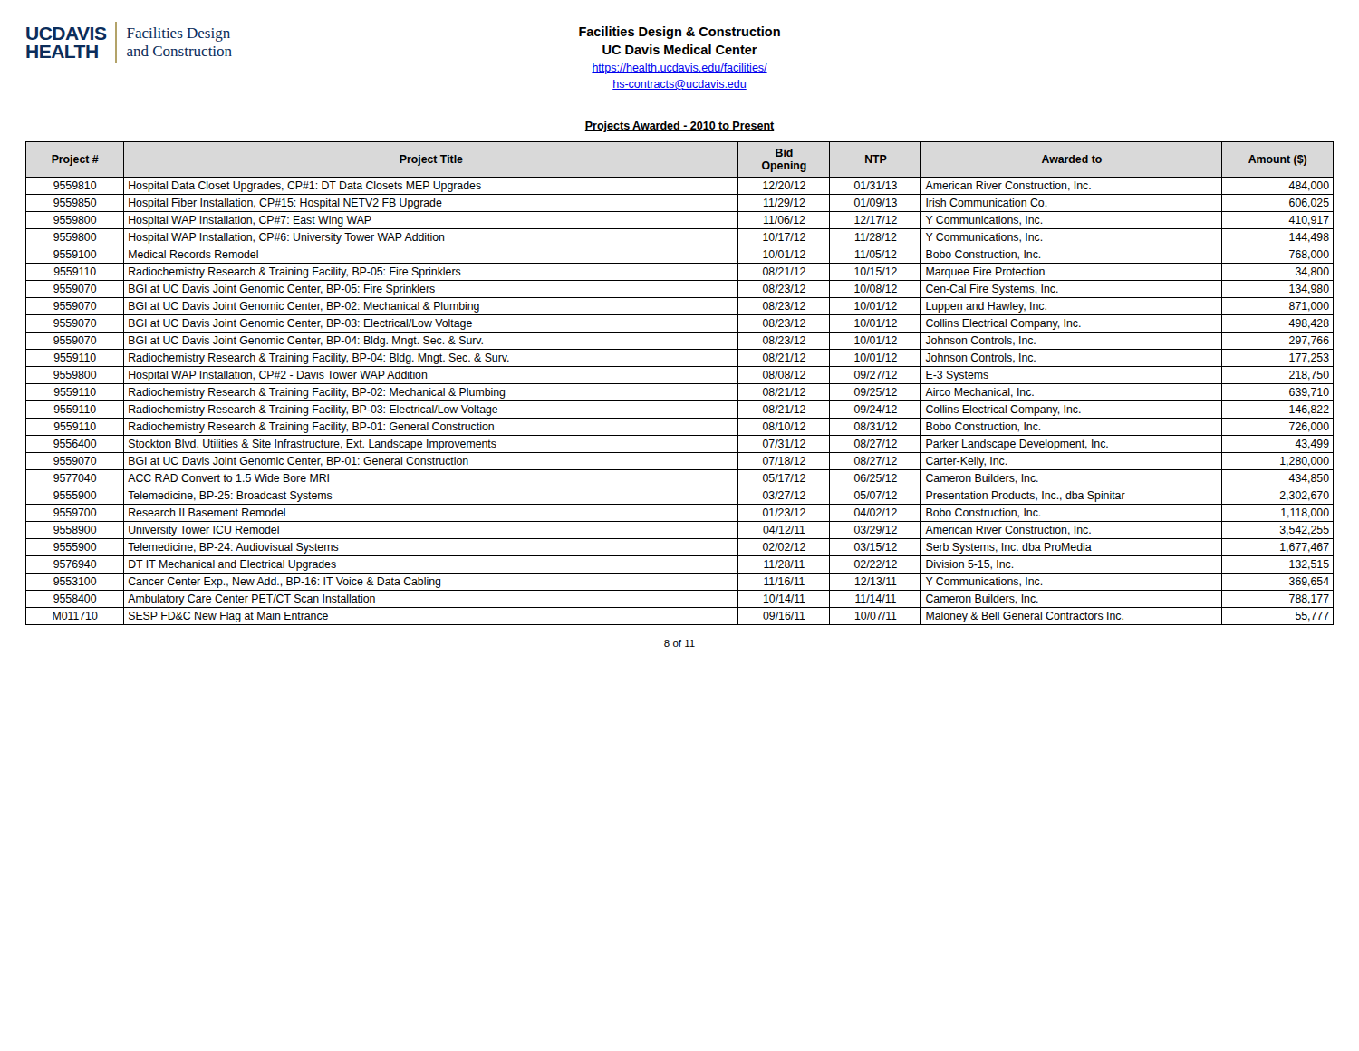UCDAVIS
HEALTH
Facilities Design
and Construction
Facilities Design & Construction
UC Davis Medical Center
https://health.ucdavis.edu/facilities/
hs-contracts@ucdavis.edu
Projects Awarded - 2010 to Present
| Project # | Project Title | Bid Opening | NTP | Awarded to | Amount ($) |
| --- | --- | --- | --- | --- | --- |
| 9559810 | Hospital Data Closet Upgrades, CP#1: DT Data Closets MEP Upgrades | 12/20/12 | 01/31/13 | American River Construction, Inc. | 484,000 |
| 9559850 | Hospital Fiber Installation, CP#15: Hospital NETV2 FB Upgrade | 11/29/12 | 01/09/13 | Irish Communication Co. | 606,025 |
| 9559800 | Hospital WAP Installation, CP#7: East Wing WAP | 11/06/12 | 12/17/12 | Y Communications, Inc. | 410,917 |
| 9559800 | Hospital WAP Installation, CP#6: University Tower WAP Addition | 10/17/12 | 11/28/12 | Y Communications, Inc. | 144,498 |
| 9559100 | Medical Records Remodel | 10/01/12 | 11/05/12 | Bobo Construction, Inc. | 768,000 |
| 9559110 | Radiochemistry Research & Training Facility, BP-05: Fire Sprinklers | 08/21/12 | 10/15/12 | Marquee Fire Protection | 34,800 |
| 9559070 | BGI at UC Davis Joint Genomic Center, BP-05: Fire Sprinklers | 08/23/12 | 10/08/12 | Cen-Cal Fire Systems, Inc. | 134,980 |
| 9559070 | BGI at UC Davis Joint Genomic Center, BP-02: Mechanical & Plumbing | 08/23/12 | 10/01/12 | Luppen and Hawley, Inc. | 871,000 |
| 9559070 | BGI at UC Davis Joint Genomic Center, BP-03: Electrical/Low Voltage | 08/23/12 | 10/01/12 | Collins Electrical Company, Inc. | 498,428 |
| 9559070 | BGI at UC Davis Joint Genomic Center, BP-04: Bldg. Mngt. Sec. & Surv. | 08/23/12 | 10/01/12 | Johnson Controls, Inc. | 297,766 |
| 9559110 | Radiochemistry Research & Training Facility, BP-04: Bldg. Mngt. Sec. & Surv. | 08/21/12 | 10/01/12 | Johnson Controls, Inc. | 177,253 |
| 9559800 | Hospital WAP Installation, CP#2 - Davis Tower WAP Addition | 08/08/12 | 09/27/12 | E-3 Systems | 218,750 |
| 9559110 | Radiochemistry Research & Training Facility, BP-02: Mechanical & Plumbing | 08/21/12 | 09/25/12 | Airco Mechanical, Inc. | 639,710 |
| 9559110 | Radiochemistry Research & Training Facility, BP-03: Electrical/Low Voltage | 08/21/12 | 09/24/12 | Collins Electrical Company, Inc. | 146,822 |
| 9559110 | Radiochemistry Research & Training Facility, BP-01: General Construction | 08/10/12 | 08/31/12 | Bobo Construction, Inc. | 726,000 |
| 9556400 | Stockton Blvd. Utilities & Site Infrastructure, Ext. Landscape Improvements | 07/31/12 | 08/27/12 | Parker Landscape Development, Inc. | 43,499 |
| 9559070 | BGI at UC Davis Joint Genomic Center, BP-01: General Construction | 07/18/12 | 08/27/12 | Carter-Kelly, Inc. | 1,280,000 |
| 9577040 | ACC RAD Convert to 1.5 Wide Bore MRI | 05/17/12 | 06/25/12 | Cameron Builders, Inc. | 434,850 |
| 9555900 | Telemedicine, BP-25: Broadcast Systems | 03/27/12 | 05/07/12 | Presentation Products, Inc., dba Spinitar | 2,302,670 |
| 9559700 | Research II Basement Remodel | 01/23/12 | 04/02/12 | Bobo Construction, Inc. | 1,118,000 |
| 9558900 | University Tower ICU Remodel | 04/12/11 | 03/29/12 | American River Construction, Inc. | 3,542,255 |
| 9555900 | Telemedicine, BP-24: Audiovisual Systems | 02/02/12 | 03/15/12 | Serb Systems, Inc. dba ProMedia | 1,677,467 |
| 9576940 | DT IT Mechanical and Electrical Upgrades | 11/28/11 | 02/22/12 | Division 5-15, Inc. | 132,515 |
| 9553100 | Cancer Center Exp., New Add., BP-16: IT Voice & Data Cabling | 11/16/11 | 12/13/11 | Y Communications, Inc. | 369,654 |
| 9558400 | Ambulatory Care Center PET/CT Scan Installation | 10/14/11 | 11/14/11 | Cameron Builders, Inc. | 788,177 |
| M011710 | SESP FD&C New Flag at Main Entrance | 09/16/11 | 10/07/11 | Maloney & Bell General Contractors Inc. | 55,777 |
8 of 11